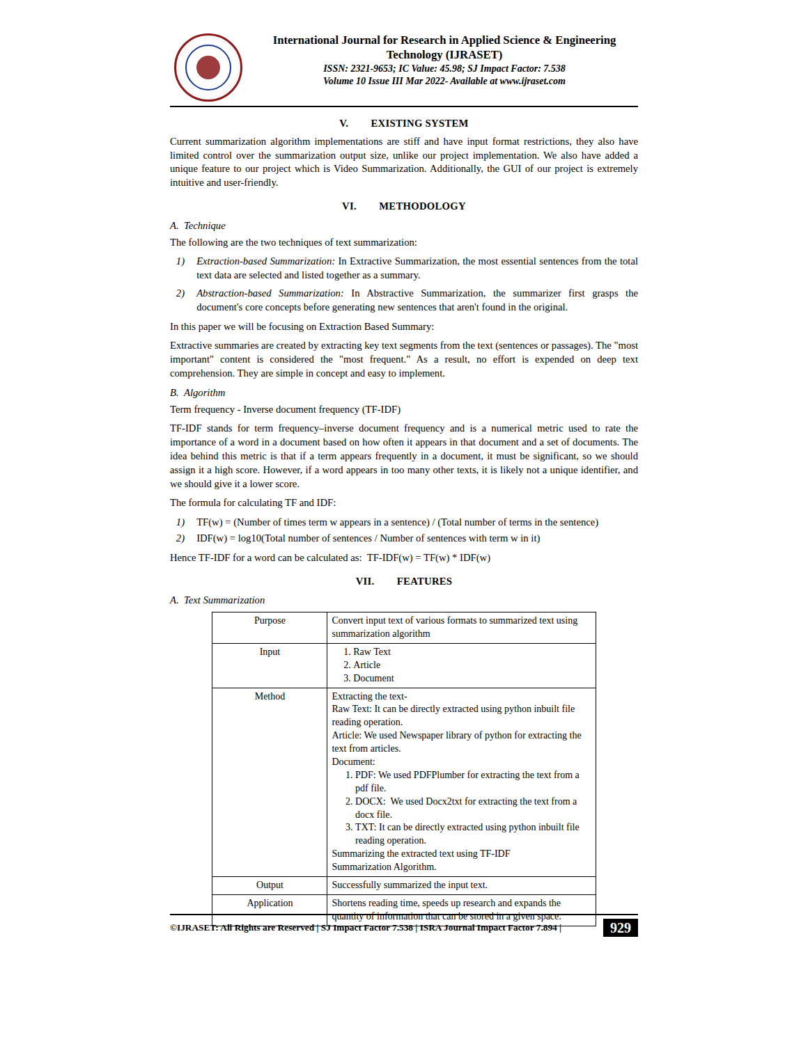International Journal for Research in Applied Science & Engineering Technology (IJRASET)
ISSN: 2321-9653; IC Value: 45.98; SJ Impact Factor: 7.538
Volume 10 Issue III Mar 2022- Available at www.ijraset.com
V. EXISTING SYSTEM
Current summarization algorithm implementations are stiff and have input format restrictions, they also have limited control over the summarization output size, unlike our project implementation. We also have added a unique feature to our project which is Video Summarization. Additionally, the GUI of our project is extremely intuitive and user-friendly.
VI. METHODOLOGY
A. Technique
The following are the two techniques of text summarization:
1) Extraction-based Summarization: In Extractive Summarization, the most essential sentences from the total text data are selected and listed together as a summary.
2) Abstraction-based Summarization: In Abstractive Summarization, the summarizer first grasps the document's core concepts before generating new sentences that aren't found in the original.
In this paper we will be focusing on Extraction Based Summary:
Extractive summaries are created by extracting key text segments from the text (sentences or passages). The "most important" content is considered the "most frequent." As a result, no effort is expended on deep text comprehension. They are simple in concept and easy to implement.
B. Algorithm
Term frequency - Inverse document frequency (TF-IDF)
TF-IDF stands for term frequency–inverse document frequency and is a numerical metric used to rate the importance of a word in a document based on how often it appears in that document and a set of documents. The idea behind this metric is that if a term appears frequently in a document, it must be significant, so we should assign it a high score. However, if a word appears in too many other texts, it is likely not a unique identifier, and we should give it a lower score.
The formula for calculating TF and IDF:
1) TF(w) = (Number of times term w appears in a sentence) / (Total number of terms in the sentence)
2) IDF(w) = log10(Total number of sentences / Number of sentences with term w in it)
Hence TF-IDF for a word can be calculated as: TF-IDF(w) = TF(w) * IDF(w)
VII. FEATURES
A. Text Summarization
| Purpose | Convert input text of various formats to summarized text using summarization algorithm |
| Input | Raw Text Article Document |
| Method | Extracting the text- Raw Text: It can be directly extracted using python inbuilt file reading operation. Article: We used Newspaper library of python for extracting the text from articles. Document: PDF: We used PDFPlumber for extracting the text from a pdf file. DOCX: We used Docx2txt for extracting the text from a docx file. TXT: It can be directly extracted using python inbuilt file reading operation. Summarizing the extracted text using TF-IDF Summarization Algorithm. |
| Output | Successfully summarized the input text. |
| Application | Shortens reading time, speeds up research and expands the quantity of information that can be stored in a given space. |
©IJRASET: All Rights are Reserved | SJ Impact Factor 7.538 | ISRA Journal Impact Factor 7.894 |
929